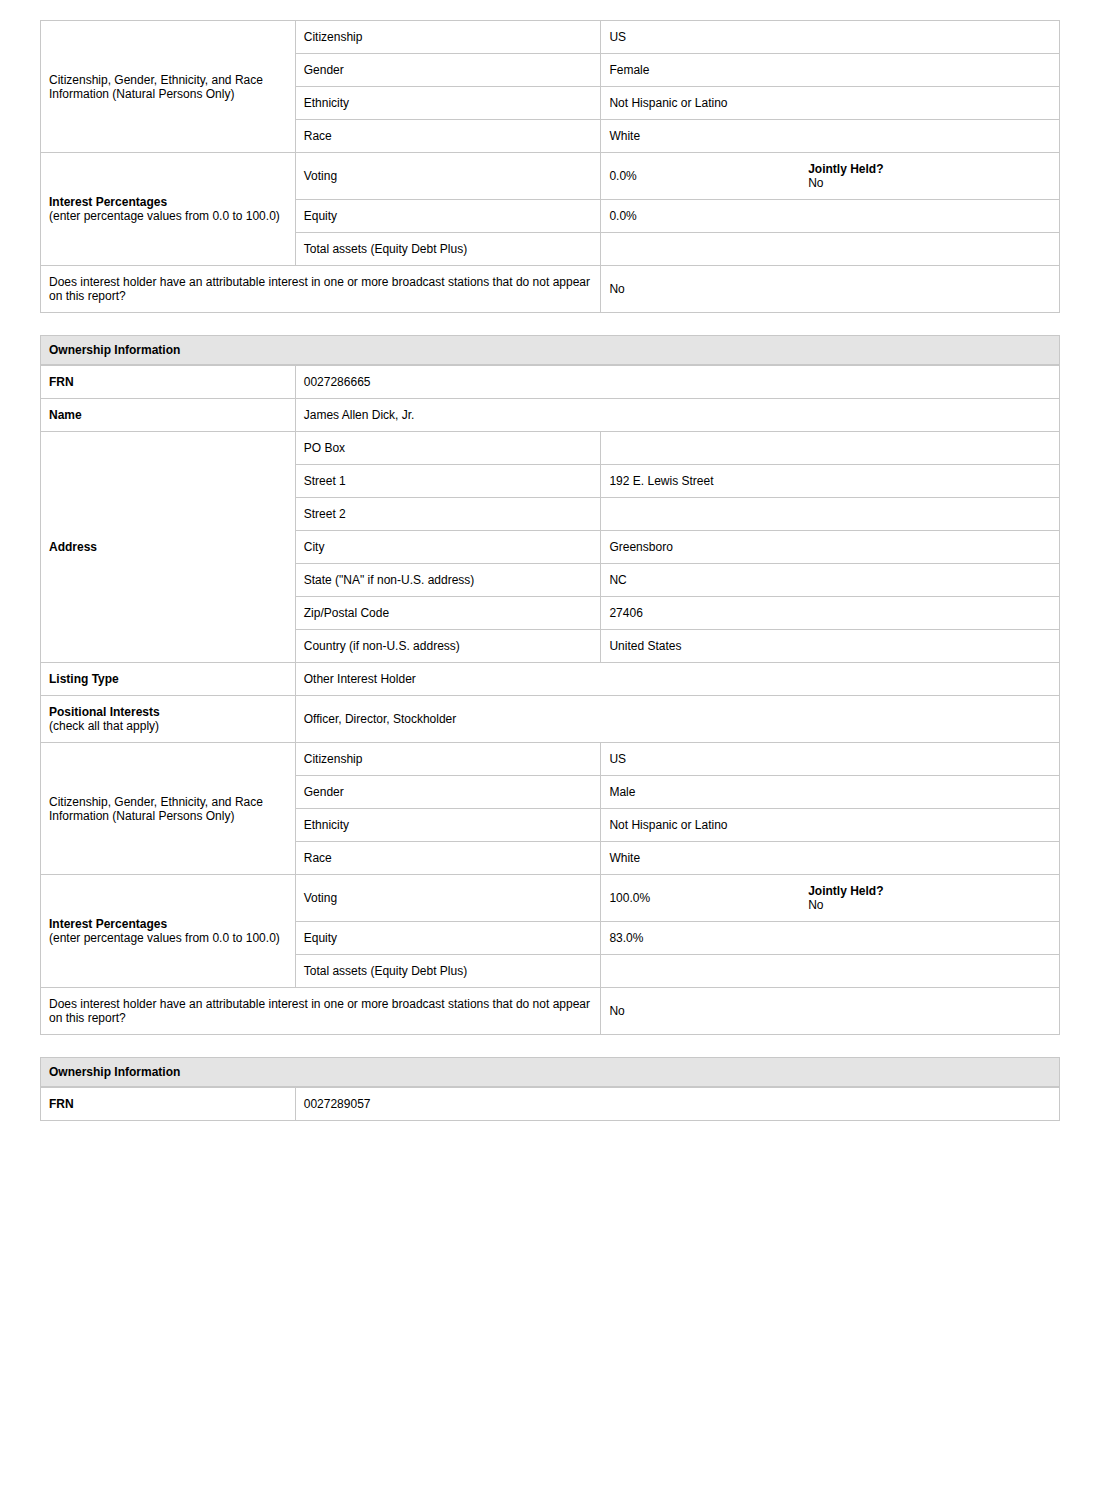| Citizenship, Gender, Ethnicity, and Race Information (Natural Persons Only) | Citizenship | US |
| Gender | Female |
| Ethnicity | Not Hispanic or Latino |
| Race | White |
| Interest Percentages (enter percentage values from 0.0 to 100.0) | Voting | / 0.0% / Jointly Held? No / |
| Equity | 0.0% |
| Total assets (Equity Debt Plus) | |
| Does interest holder have an attributable interest in one or more broadcast stations that do not appear on this report? | No |
Ownership Information
| FRN | 0027286665 |
| Name | James Allen Dick, Jr. |
| Address | PO Box | |
| Street 1 | 192 E. Lewis Street |
| Street 2 | |
| City | Greensboro |
| State ("NA" if non-U.S. address) | NC |
| Zip/Postal Code | 27406 |
| Country (if non-U.S. address) | United States |
| Listing Type | Other Interest Holder |
| Positional Interests (check all that apply) | Officer, Director, Stockholder |
| Citizenship, Gender, Ethnicity, and Race Information (Natural Persons Only) | Citizenship | US |
| Gender | Male |
| Ethnicity | Not Hispanic or Latino |
| Race | White |
| Interest Percentages (enter percentage values from 0.0 to 100.0) | Voting | / 100.0% / Jointly Held? No / |
| Equity | 83.0% |
| Total assets (Equity Debt Plus) | |
| Does interest holder have an attributable interest in one or more broadcast stations that do not appear on this report? | No |
Ownership Information
| FRN | 0027289057 |